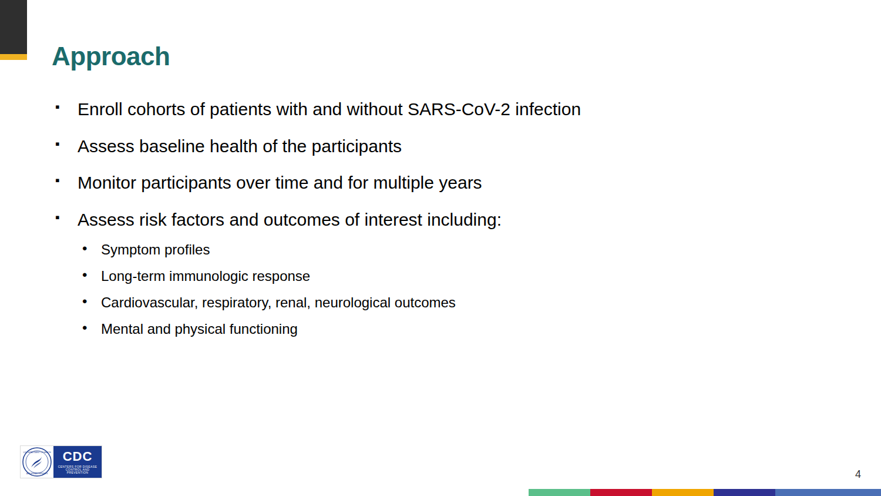Approach
Enroll cohorts of patients with and without SARS-CoV-2 infection
Assess baseline health of the participants
Monitor participants over time and for multiple years
Assess risk factors and outcomes of interest including:
Symptom profiles
Long-term immunologic response
Cardiovascular, respiratory, renal, neurological outcomes
Mental and physical functioning
U.S. DEPARTMENT OF HEALTH AND HUMAN SERVICES
CDC
Centers for Disease
Control and Prevention
4